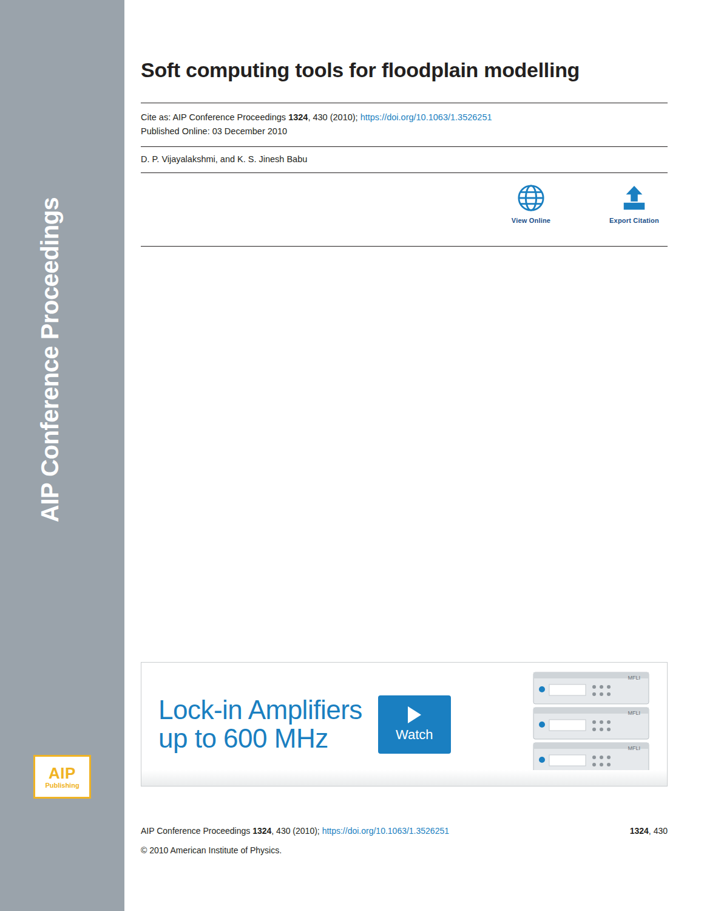AIP Conference Proceedings
AIP
Publishing
Soft computing tools for floodplain modelling
Cite as: AIP Conference Proceedings 1324, 430 (2010); https://doi.org/10.1063/1.3526251
Published Online: 03 December 2010
D. P. Vijayalakshmi, and K. S. Jinesh Babu
View Online
Export Citation
Lock-in Amplifiers up to 600 MHz
Watch
MFLI MFLI MFLI
AIP Conference Proceedings 1324, 430 (2010); https://doi.org/10.1063/1.3526251
1324, 430
© 2010 American Institute of Physics.